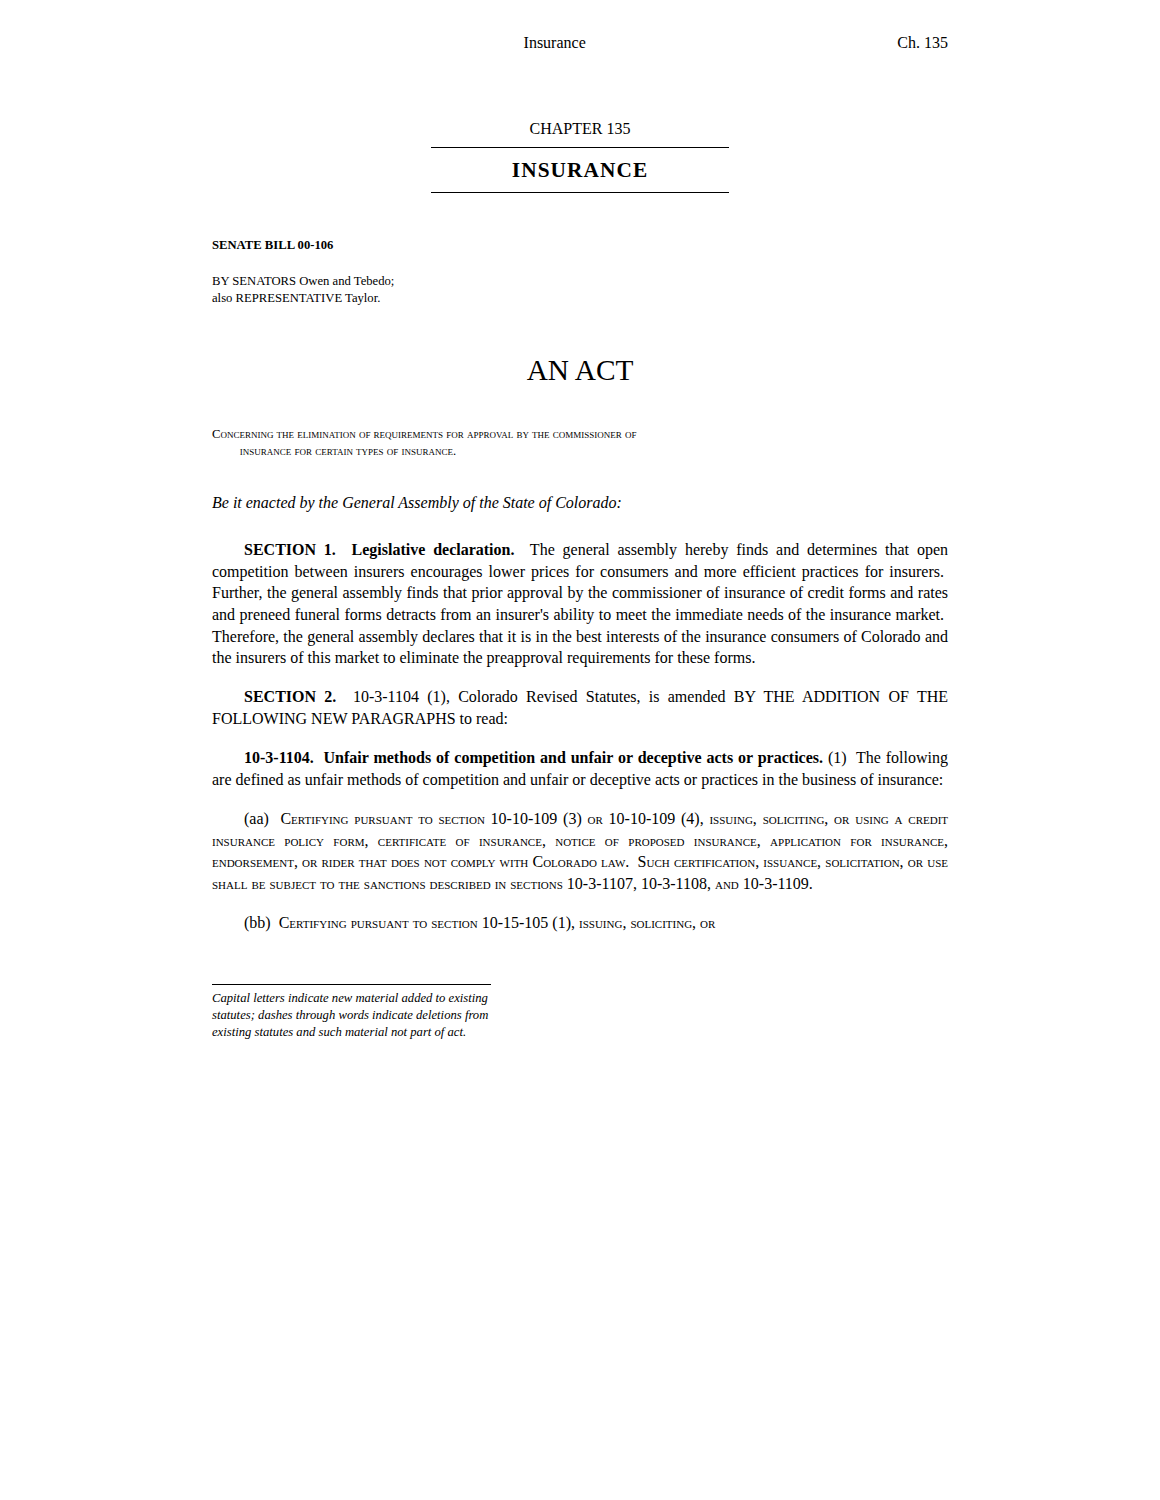Insurance
Ch. 135
CHAPTER 135
INSURANCE
SENATE BILL 00-106
BY SENATORS Owen and Tebedo;
also REPRESENTATIVE Taylor.
AN ACT
Concerning the elimination of requirements for approval by the commissioner of insurance for certain types of insurance.
Be it enacted by the General Assembly of the State of Colorado:
SECTION 1. Legislative declaration. The general assembly hereby finds and determines that open competition between insurers encourages lower prices for consumers and more efficient practices for insurers. Further, the general assembly finds that prior approval by the commissioner of insurance of credit forms and rates and preneed funeral forms detracts from an insurer's ability to meet the immediate needs of the insurance market. Therefore, the general assembly declares that it is in the best interests of the insurance consumers of Colorado and the insurers of this market to eliminate the preapproval requirements for these forms.
SECTION 2. 10-3-1104 (1), Colorado Revised Statutes, is amended BY THE ADDITION OF THE FOLLOWING NEW PARAGRAPHS to read:
10-3-1104. Unfair methods of competition and unfair or deceptive acts or practices. (1) The following are defined as unfair methods of competition and unfair or deceptive acts or practices in the business of insurance:
(aa) Certifying pursuant to section 10-10-109 (3) or 10-10-109 (4), issuing, soliciting, or using a credit insurance policy form, certificate of insurance, notice of proposed insurance, application for insurance, endorsement, or rider that does not comply with Colorado law. Such certification, issuance, solicitation, or use shall be subject to the sanctions described in sections 10-3-1107, 10-3-1108, and 10-3-1109.
(bb) Certifying pursuant to section 10-15-105 (1), issuing, soliciting, or
Capital letters indicate new material added to existing statutes; dashes through words indicate deletions from existing statutes and such material not part of act.